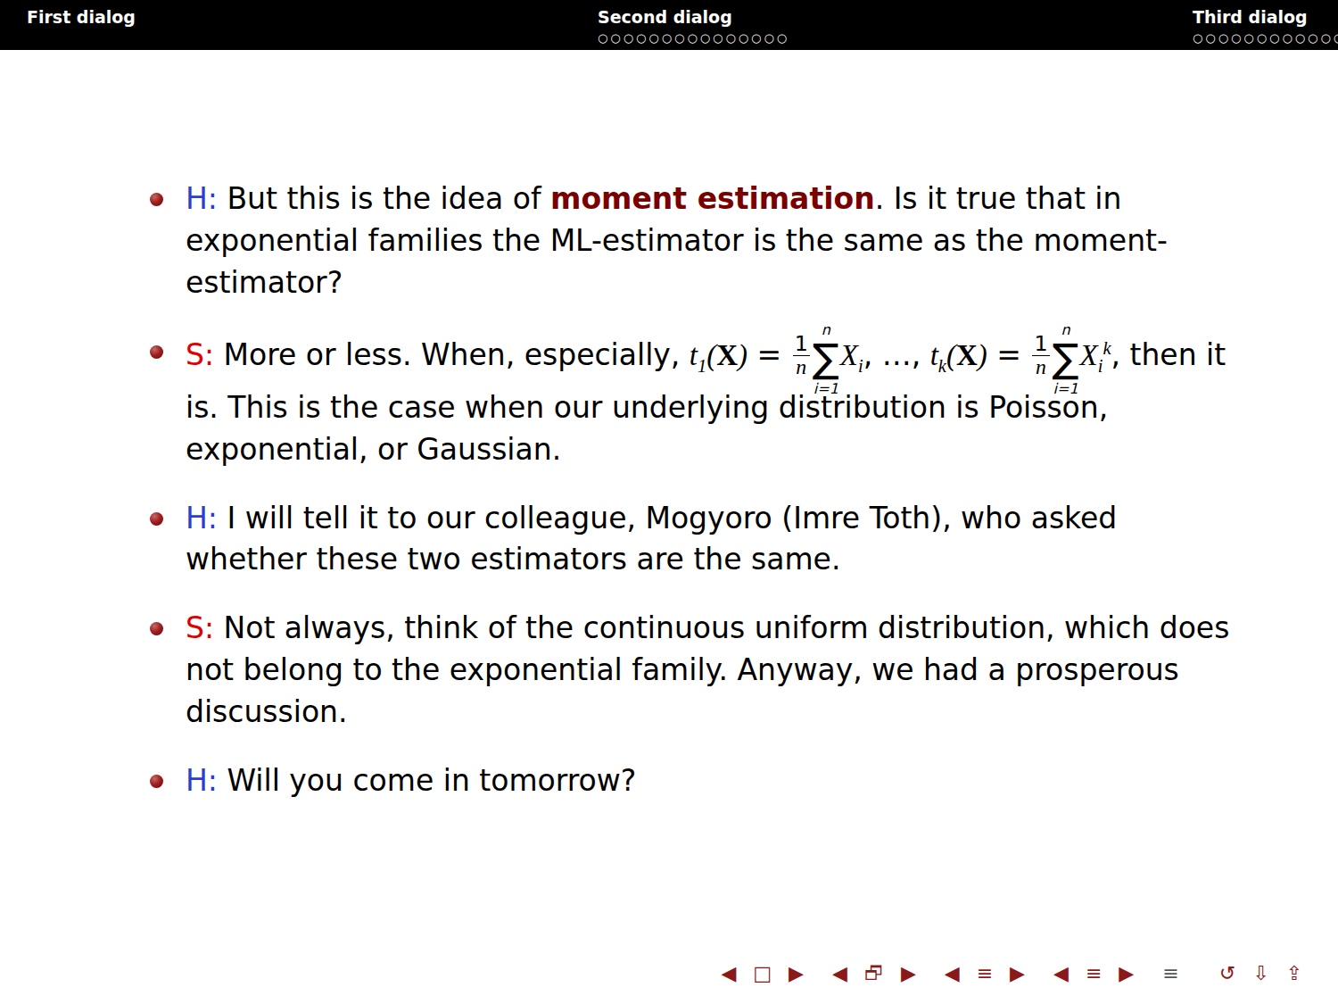First dialog
Second dialog
Third dialog
○○○○○○○○○○○○○○○
○○○○○○○○○○○○
H: But this is the idea of moment estimation. Is it true that in exponential families the ML-estimator is the same as the moment-estimator?
S: More or less. When, especially, t1(X) = 1 n∑ni=1 Xi, …, tk(X) = 1 n∑ni=1 Xik, then it is. This is the case when our underlying distribution is Poisson, exponential, or Gaussian.
H: I will tell it to our colleague, Mogyoro (Imre Toth), who asked whether these two estimators are the same.
S: Not always, think of the continuous uniform distribution, which does not belong to the exponential family. Anyway, we had a prosperous discussion.
H: Will you come in tomorrow?
◀ □ ▶ ◀ 🗗 ▶ ◀ ≡ ▶ ◀ ≡ ▶ ≡ ↺ ⇩ ⇪